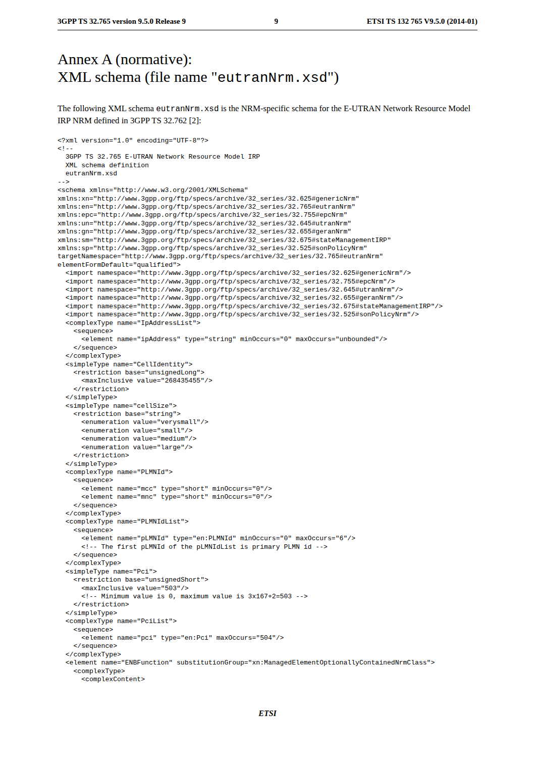3GPP TS 32.765 version 9.5.0 Release 9
9
ETSI TS 132 765 V9.5.0 (2014-01)
Annex A (normative):
XML schema (file name "eutranNrm.xsd")
The following XML schema eutranNrm.xsd is the NRM-specific schema for the E-UTRAN Network Resource Model IRP NRM defined in 3GPP TS 32.762 [2]:
<?xml version="1.0" encoding="UTF-8"?>
<!--
  3GPP TS 32.765 E-UTRAN Network Resource Model IRP
  XML schema definition
  eutranNrm.xsd
-->
<schema xmlns="http://www.w3.org/2001/XMLSchema"
xmlns:xn="http://www.3gpp.org/ftp/specs/archive/32_series/32.625#genericNrm"
xmlns:en="http://www.3gpp.org/ftp/specs/archive/32_series/32.765#eutranNrm"
xmlns:epc="http://www.3gpp.org/ftp/specs/archive/32_series/32.755#epcNrm"
xmlns:un="http://www.3gpp.org/ftp/specs/archive/32_series/32.645#utranNrm"
xmlns:gn="http://www.3gpp.org/ftp/specs/archive/32_series/32.655#geranNrm"
xmlns:sm="http://www.3gpp.org/ftp/specs/archive/32_series/32.675#stateManagementIRP"
xmlns:sp="http://www.3gpp.org/ftp/specs/archive/32_series/32.525#sonPolicyNrm"
targetNamespace="http://www.3gpp.org/ftp/specs/archive/32_series/32.765#eutranNrm"
elementFormDefault="qualified">
  <import namespace="http://www.3gpp.org/ftp/specs/archive/32_series/32.625#genericNrm"/>
  <import namespace="http://www.3gpp.org/ftp/specs/archive/32_series/32.755#epcNrm"/>
  <import namespace="http://www.3gpp.org/ftp/specs/archive/32_series/32.645#utranNrm"/>
  <import namespace="http://www.3gpp.org/ftp/specs/archive/32_series/32.655#geranNrm"/>
  <import namespace="http://www.3gpp.org/ftp/specs/archive/32_series/32.675#stateManagementIRP"/>
  <import namespace="http://www.3gpp.org/ftp/specs/archive/32_series/32.525#sonPolicyNrm"/>
  <complexType name="IpAddressList">
    <sequence>
      <element name="ipAddress" type="string" minOccurs="0" maxOccurs="unbounded"/>
    </sequence>
  </complexType>
  <simpleType name="CellIdentity">
    <restriction base="unsignedLong">
      <maxInclusive value="268435455"/>
    </restriction>
  </simpleType>
  <simpleType name="cellSize">
    <restriction base="string">
      <enumeration value="verysmall"/>
      <enumeration value="small"/>
      <enumeration value="medium"/>
      <enumeration value="large"/>
    </restriction>
  </simpleType>
  <complexType name="PLMNId">
    <sequence>
      <element name="mcc" type="short" minOccurs="0"/>
      <element name="mnc" type="short" minOccurs="0"/>
    </sequence>
  </complexType>
  <complexType name="PLMNIdList">
    <sequence>
      <element name="pLMNId" type="en:PLMNId" minOccurs="0" maxOccurs="6"/>
      <!-- The first pLMNId of the pLMNIdList is primary PLMN id -->
    </sequence>
  </complexType>
  <simpleType name="Pci">
    <restriction base="unsignedShort">
      <maxInclusive value="503"/>
      <!-- Minimum value is 0, maximum value is 3x167+2=503 -->
    </restriction>
  </simpleType>
  <complexType name="PciList">
    <sequence>
      <element name="pci" type="en:Pci" maxOccurs="504"/>
    </sequence>
  </complexType>
  <element name="ENBFunction" substitutionGroup="xn:ManagedElementOptionallyContainedNrmClass">
    <complexType>
      <complexContent>
ETSI